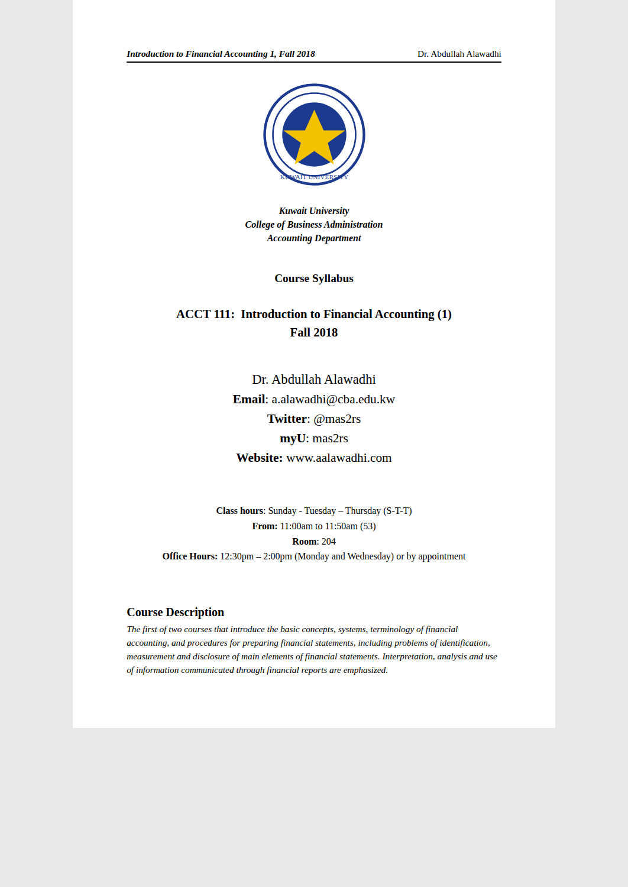Introduction to Financial Accounting 1, Fall 2018 Dr. Abdullah Alawadhi
Kuwait University
College of Business Administration
Accounting Department
Course Syllabus
ACCT 111: Introduction to Financial Accounting (1)
Fall 2018
Dr. Abdullah Alawadhi
Email: a.alawadhi@cba.edu.kw
Twitter: @mas2rs
myU: mas2rs
Website: www.aalawadhi.com
Class hours: Sunday - Tuesday – Thursday (S-T-T)
From: 11:00am to 11:50am (53)
Room: 204
Office Hours: 12:30pm – 2:00pm (Monday and Wednesday) or by appointment
Course Description
The first of two courses that introduce the basic concepts, systems, terminology of financial accounting, and procedures for preparing financial statements, including problems of identification, measurement and disclosure of main elements of financial statements. Interpretation, analysis and use of information communicated through financial reports are emphasized.